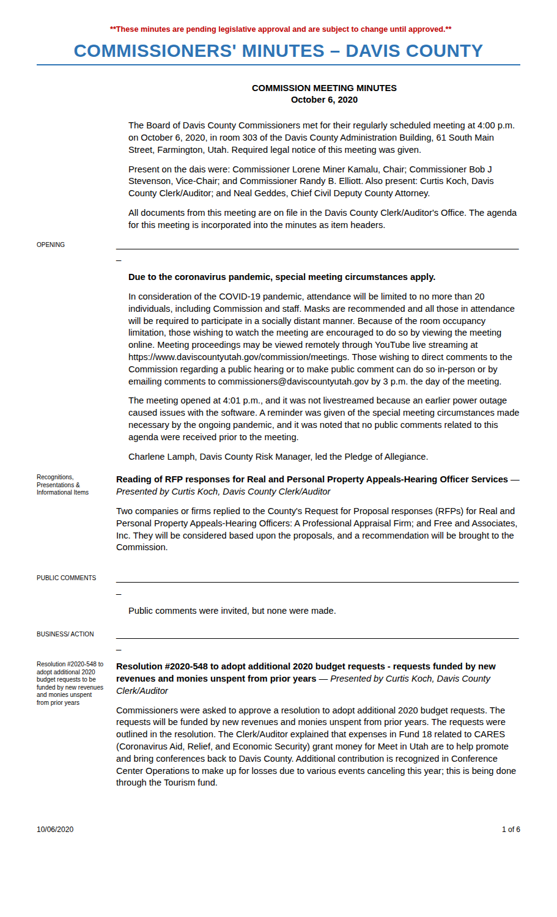**These minutes are pending legislative approval and are subject to change until approved.**
COMMISSIONERS' MINUTES – DAVIS COUNTY
COMMISSION MEETING MINUTES
October 6, 2020
The Board of Davis County Commissioners met for their regularly scheduled meeting at 4:00 p.m. on October 6, 2020, in room 303 of the Davis County Administration Building, 61 South Main Street, Farmington, Utah. Required legal notice of this meeting was given.
Present on the dais were: Commissioner Lorene Miner Kamalu, Chair; Commissioner Bob J Stevenson, Vice-Chair; and Commissioner Randy B. Elliott. Also present: Curtis Koch, Davis County Clerk/Auditor; and Neal Geddes, Chief Civil Deputy County Attorney.
All documents from this meeting are on file in the Davis County Clerk/Auditor's Office. The agenda for this meeting is incorporated into the minutes as item headers.
OPENING
_______________________________________________________________________________________
Due to the coronavirus pandemic, special meeting circumstances apply.
In consideration of the COVID-19 pandemic, attendance will be limited to no more than 20 individuals, including Commission and staff. Masks are recommended and all those in attendance will be required to participate in a socially distant manner. Because of the room occupancy limitation, those wishing to watch the meeting are encouraged to do so by viewing the meeting online. Meeting proceedings may be viewed remotely through YouTube live streaming at https://www.daviscountyutah.gov/commission/meetings. Those wishing to direct comments to the Commission regarding a public hearing or to make public comment can do so in-person or by emailing comments to commissioners@daviscountyutah.gov by 3 p.m. the day of the meeting.
The meeting opened at 4:01 p.m., and it was not livestreamed because an earlier power outage caused issues with the software. A reminder was given of the special meeting circumstances made necessary by the ongoing pandemic, and it was noted that no public comments related to this agenda were received prior to the meeting.
Charlene Lamph, Davis County Risk Manager, led the Pledge of Allegiance.
Recognitions, Presentations & Informational Items
Reading of RFP responses for Real and Personal Property Appeals-Hearing Officer Services — Presented by Curtis Koch, Davis County Clerk/Auditor
Two companies or firms replied to the County's Request for Proposal responses (RFPs) for Real and Personal Property Appeals-Hearing Officers: A Professional Appraisal Firm; and Free and Associates, Inc. They will be considered based upon the proposals, and a recommendation will be brought to the Commission.
PUBLIC COMMENTS
_______________________________________________________________________________________
Public comments were invited, but none were made.
BUSINESS/ ACTION
_______________________________________________________________________________________
Resolution #2020-548 to adopt additional 2020 budget requests to be funded by new revenues and monies unspent from prior years
Resolution #2020-548 to adopt additional 2020 budget requests - requests funded by new revenues and monies unspent from prior years — Presented by Curtis Koch, Davis County Clerk/Auditor
Commissioners were asked to approve a resolution to adopt additional 2020 budget requests. The requests will be funded by new revenues and monies unspent from prior years. The requests were outlined in the resolution. The Clerk/Auditor explained that expenses in Fund 18 related to CARES (Coronavirus Aid, Relief, and Economic Security) grant money for Meet in Utah are to help promote and bring conferences back to Davis County. Additional contribution is recognized in Conference Center Operations to make up for losses due to various events canceling this year; this is being done through the Tourism fund.
10/06/2020 1 of 6